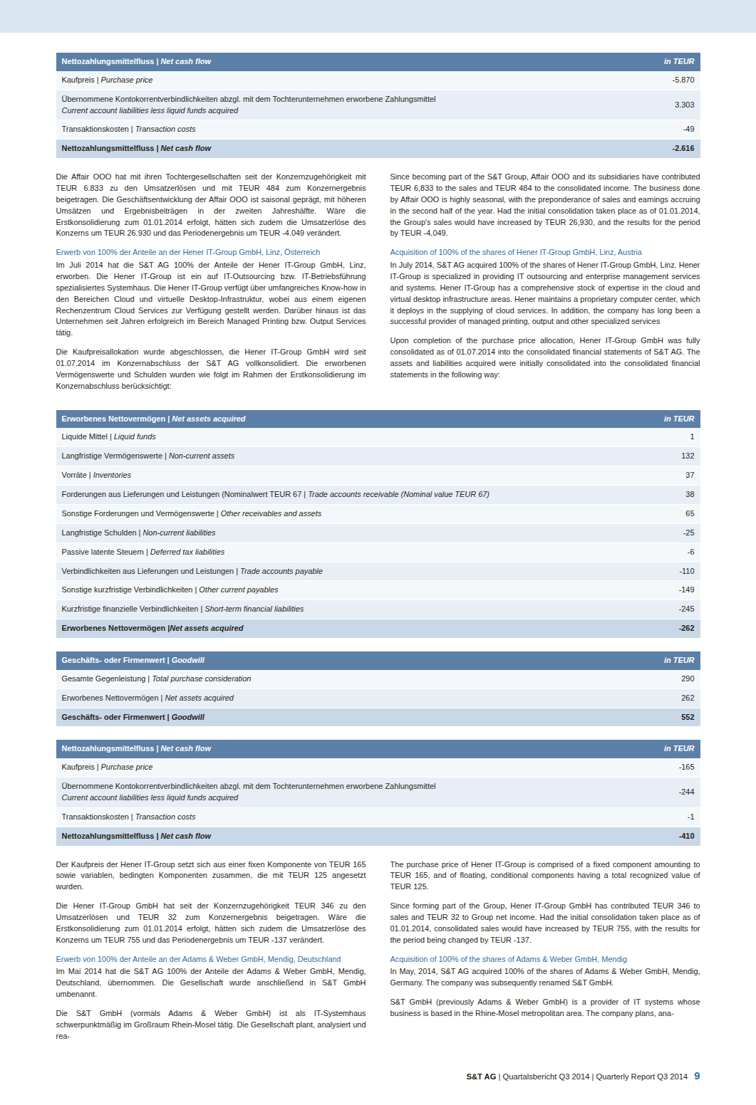| Nettozahlungsmittelfluss / Net cash flow | in TEUR |
| --- | --- |
| Kaufpreis / Purchase price | -5.870 |
| Übernommene Kontokorrentverbindlichkeiten abzgl. mit dem Tochterunternehmen erworbene Zahlungsmittel Current account liabilities less liquid funds acquired | 3.303 |
| Transaktionskosten / Transaction costs | -49 |
| Nettozahlungsmittelfluss / Net cash flow | -2.616 |
Die Affair OOO hat mit ihren Tochtergesellschaften seit der Konzernzugehörigkeit mit TEUR 6.833 zu den Umsatzerlösen und mit TEUR 484 zum Konzernergebnis beigetragen. Die Geschäftsentwicklung der Affair OOO ist saisonal geprägt, mit höheren Umsätzen und Ergebnisbeiträgen in der zweiten Jahreshälfte. Wäre die Erstkonsolidierung zum 01.01.2014 erfolgt, hätten sich zudem die Umsatzerlöse des Konzerns um TEUR 26.930 und das Periodenergebnis um TEUR -4.049 verändert.
Erwerb von 100% der Anteile an der Hener IT-Group GmbH, Linz, Österreich
Im Juli 2014 hat die S&T AG 100% der Anteile der Hener IT-Group GmbH, Linz, erworben. Die Hener IT-Group ist ein auf IT-Outsourcing bzw. IT-Betriebsführung spezialisiertes Systemhaus. Die Hener IT-Group verfügt über umfangreiches Know-how in den Bereichen Cloud und virtuelle Desktop-Infrastruktur, wobei aus einem eigenen Rechenzentrum Cloud Services zur Verfügung gestellt werden. Darüber hinaus ist das Unternehmen seit Jahren erfolgreich im Bereich Managed Printing bzw. Output Services tätig.
Die Kaufpreisallokation wurde abgeschlossen, die Hener IT-Group GmbH wird seit 01.07.2014 im Konzernabschluss der S&T AG vollkonsolidiert. Die erworbenen Vermögenswerte und Schulden wurden wie folgt im Rahmen der Erstkonsolidierung im Konzernabschluss berücksichtigt:
Since becoming part of the S&T Group, Affair OOO and its subsidiaries have contributed TEUR 6,833 to the sales and TEUR 484 to the consolidated income. The business done by Affair OOO is highly seasonal, with the preponderance of sales and earnings accruing in the second half of the year. Had the initial consolidation taken place as of 01.01.2014, the Group's sales would have increased by TEUR 26,930, and the results for the period by TEUR -4,049.
Acquisition of 100% of the shares of Hener IT-Group GmbH, Linz, Austria
In July 2014, S&T AG acquired 100% of the shares of Hener IT-Group GmbH, Linz. Hener IT-Group is specialized in providing IT outsourcing and enterprise management services and systems. Hener IT-Group has a comprehensive stock of expertise in the cloud and virtual desktop infrastructure areas. Hener maintains a proprietary computer center, which it deploys in the supplying of cloud services. In addition, the company has long been a successful provider of managed printing, output and other specialized services
Upon completion of the purchase price allocation, Hener IT-Group GmbH was fully consolidated as of 01.07.2014 into the consolidated financial statements of S&T AG. The assets and liabilities acquired were initially consolidated into the consolidated financial statements in the following way:
| Erworbenes Nettovermögen / Net assets acquired | in TEUR |
| --- | --- |
| Liquide Mittel / Liquid funds | 1 |
| Langfristige Vermögenswerte / Non-current assets | 132 |
| Vorräte / Inventories | 37 |
| Forderungen aus Lieferungen und Leistungen (Nominalwert TEUR 67 / Trade accounts receivable (Nominal value TEUR 67) | 38 |
| Sonstige Forderungen und Vermögenswerte / Other receivables and assets | 65 |
| Langfristige Schulden / Non-current liabilities | -25 |
| Passive latente Steuern / Deferred tax liabilities | -6 |
| Verbindlichkeiten aus Lieferungen und Leistungen / Trade accounts payable | -110 |
| Sonstige kurzfristige Verbindlichkeiten / Other current payables | -149 |
| Kurzfristige finanzielle Verbindlichkeiten / Short-term financial liabilities | -245 |
| Erworbenes Nettovermögen / Net assets acquired | -262 |
| Geschäfts- oder Firmenwert / Goodwill | in TEUR |
| --- | --- |
| Gesamte Gegenleistung / Total purchase consideration | 290 |
| Erworbenes Nettovermögen / Net assets acquired | 262 |
| Geschäfts- oder Firmenwert / Goodwill | 552 |
| Nettozahlungsmittelfluss / Net cash flow | in TEUR |
| --- | --- |
| Kaufpreis / Purchase price | -165 |
| Übernommene Kontokorrentverbindlichkeiten abzgl. mit dem Tochterunternehmen erworbene Zahlungsmittel Current account liabilities less liquid funds acquired | -244 |
| Transaktionskosten / Transaction costs | -1 |
| Nettozahlungsmittelfluss / Net cash flow | -410 |
Der Kaufpreis der Hener IT-Group setzt sich aus einer fixen Komponente von TEUR 165 sowie variablen, bedingten Komponenten zusammen, die mit TEUR 125 angesetzt wurden.
Die Hener IT-Group GmbH hat seit der Konzernzugehörigkeit TEUR 346 zu den Umsatzerlösen und TEUR 32 zum Konzernergebnis beigetragen. Wäre die Erstkonsolidierung zum 01.01.2014 erfolgt, hätten sich zudem die Umsatzerlöse des Konzerns um TEUR 755 und das Periodenergebnis um TEUR -137 verändert.
Erwerb von 100% der Anteile an der Adams & Weber GmbH, Mendig, Deutschland
Im Mai 2014 hat die S&T AG 100% der Anteile der Adams & Weber GmbH, Mendig, Deutschland, übernommen. Die Gesellschaft wurde anschließend in S&T GmbH umbenannt.
Die S&T GmbH (vormals Adams & Weber GmbH) ist als IT-Systemhaus schwerpunktmäßig im Großraum Rhein-Mosel tätig. Die Gesellschaft plant, analysiert und rea-
The purchase price of Hener IT-Group is comprised of a fixed component amounting to TEUR 165, and of floating, conditional components having a total recognized value of TEUR 125.
Since forming part of the Group, Hener IT-Group GmbH has contributed TEUR 346 to sales and TEUR 32 to Group net income. Had the initial consolidation taken place as of 01.01.2014, consolidated sales would have increased by TEUR 755, with the results for the period being changed by TEUR -137.
Acquisition of 100% of the shares of Adams & Weber GmbH, Mendig
In May, 2014, S&T AG acquired 100% of the shares of Adams & Weber GmbH, Mendig, Germany. The company was subsequently renamed S&T GmbH.
S&T GmbH (previously Adams & Weber GmbH) is a provider of IT systems whose business is based in the Rhine-Mosel metropolitan area. The company plans, ana-
S&T AG | Quartalsbericht Q3 2014 | Quarterly Report Q3 2014 9